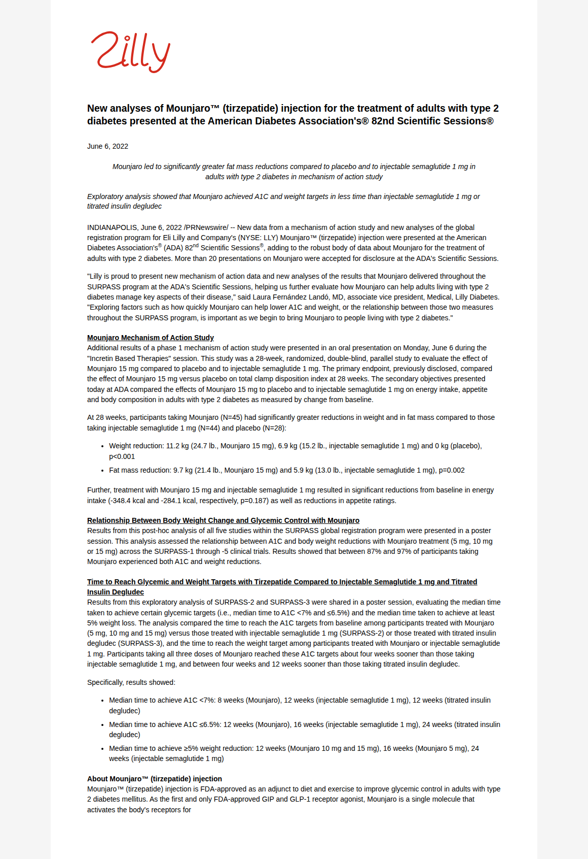New analyses of Mounjaro™ (tirzepatide) injection for the treatment of adults with type 2 diabetes presented at the American Diabetes Association's® 82nd Scientific Sessions®
June 6, 2022
Mounjaro led to significantly greater fat mass reductions compared to placebo and to injectable semaglutide 1 mg in adults with type 2 diabetes in mechanism of action study
Exploratory analysis showed that Mounjaro achieved A1C and weight targets in less time than injectable semaglutide 1 mg or titrated insulin degludec
INDIANAPOLIS, June 6, 2022 /PRNewswire/ -- New data from a mechanism of action study and new analyses of the global registration program for Eli Lilly and Company's (NYSE: LLY) Mounjaro™ (tirzepatide) injection were presented at the American Diabetes Association's® (ADA) 82nd Scientific Sessions®, adding to the robust body of data about Mounjaro for the treatment of adults with type 2 diabetes. More than 20 presentations on Mounjaro were accepted for disclosure at the ADA's Scientific Sessions.
"Lilly is proud to present new mechanism of action data and new analyses of the results that Mounjaro delivered throughout the SURPASS program at the ADA's Scientific Sessions, helping us further evaluate how Mounjaro can help adults living with type 2 diabetes manage key aspects of their disease," said Laura Fernández Landó, MD, associate vice president, Medical, Lilly Diabetes. "Exploring factors such as how quickly Mounjaro can help lower A1C and weight, or the relationship between those two measures throughout the SURPASS program, is important as we begin to bring Mounjaro to people living with type 2 diabetes."
Mounjaro Mechanism of Action Study
Additional results of a phase 1 mechanism of action study were presented in an oral presentation on Monday, June 6 during the "Incretin Based Therapies" session. This study was a 28-week, randomized, double-blind, parallel study to evaluate the effect of Mounjaro 15 mg compared to placebo and to injectable semaglutide 1 mg. The primary endpoint, previously disclosed, compared the effect of Mounjaro 15 mg versus placebo on total clamp disposition index at 28 weeks. The secondary objectives presented today at ADA compared the effects of Mounjaro 15 mg to placebo and to injectable semaglutide 1 mg on energy intake, appetite and body composition in adults with type 2 diabetes as measured by change from baseline.
At 28 weeks, participants taking Mounjaro (N=45) had significantly greater reductions in weight and in fat mass compared to those taking injectable semaglutide 1 mg (N=44) and placebo (N=28):
Weight reduction: 11.2 kg (24.7 lb., Mounjaro 15 mg), 6.9 kg (15.2 lb., injectable semaglutide 1 mg) and 0 kg (placebo), p<0.001
Fat mass reduction: 9.7 kg (21.4 lb., Mounjaro 15 mg) and 5.9 kg (13.0 lb., injectable semaglutide 1 mg), p=0.002
Further, treatment with Mounjaro 15 mg and injectable semaglutide 1 mg resulted in significant reductions from baseline in energy intake (-348.4 kcal and -284.1 kcal, respectively, p=0.187) as well as reductions in appetite ratings.
Relationship Between Body Weight Change and Glycemic Control with Mounjaro
Results from this post-hoc analysis of all five studies within the SURPASS global registration program were presented in a poster session. This analysis assessed the relationship between A1C and body weight reductions with Mounjaro treatment (5 mg, 10 mg or 15 mg) across the SURPASS-1 through -5 clinical trials. Results showed that between 87% and 97% of participants taking Mounjaro experienced both A1C and weight reductions.
Time to Reach Glycemic and Weight Targets with Tirzepatide Compared to Injectable Semaglutide 1 mg and Titrated Insulin Degludec
Results from this exploratory analysis of SURPASS-2 and SURPASS-3 were shared in a poster session, evaluating the median time taken to achieve certain glycemic targets (i.e., median time to A1C <7% and ≤6.5%) and the median time taken to achieve at least 5% weight loss. The analysis compared the time to reach the A1C targets from baseline among participants treated with Mounjaro (5 mg, 10 mg and 15 mg) versus those treated with injectable semaglutide 1 mg (SURPASS-2) or those treated with titrated insulin degludec (SURPASS-3), and the time to reach the weight target among participants treated with Mounjaro or injectable semaglutide 1 mg. Participants taking all three doses of Mounjaro reached these A1C targets about four weeks sooner than those taking injectable semaglutide 1 mg, and between four weeks and 12 weeks sooner than those taking titrated insulin degludec.
Specifically, results showed:
Median time to achieve A1C <7%: 8 weeks (Mounjaro), 12 weeks (injectable semaglutide 1 mg), 12 weeks (titrated insulin degludec)
Median time to achieve A1C ≤6.5%: 12 weeks (Mounjaro), 16 weeks (injectable semaglutide 1 mg), 24 weeks (titrated insulin degludec)
Median time to achieve ≥5% weight reduction: 12 weeks (Mounjaro 10 mg and 15 mg), 16 weeks (Mounjaro 5 mg), 24 weeks (injectable semaglutide 1 mg)
About Mounjaro™ (tirzepatide) injection
Mounjaro™ (tirzepatide) injection is FDA-approved as an adjunct to diet and exercise to improve glycemic control in adults with type 2 diabetes mellitus. As the first and only FDA-approved GIP and GLP-1 receptor agonist, Mounjaro is a single molecule that activates the body's receptors for